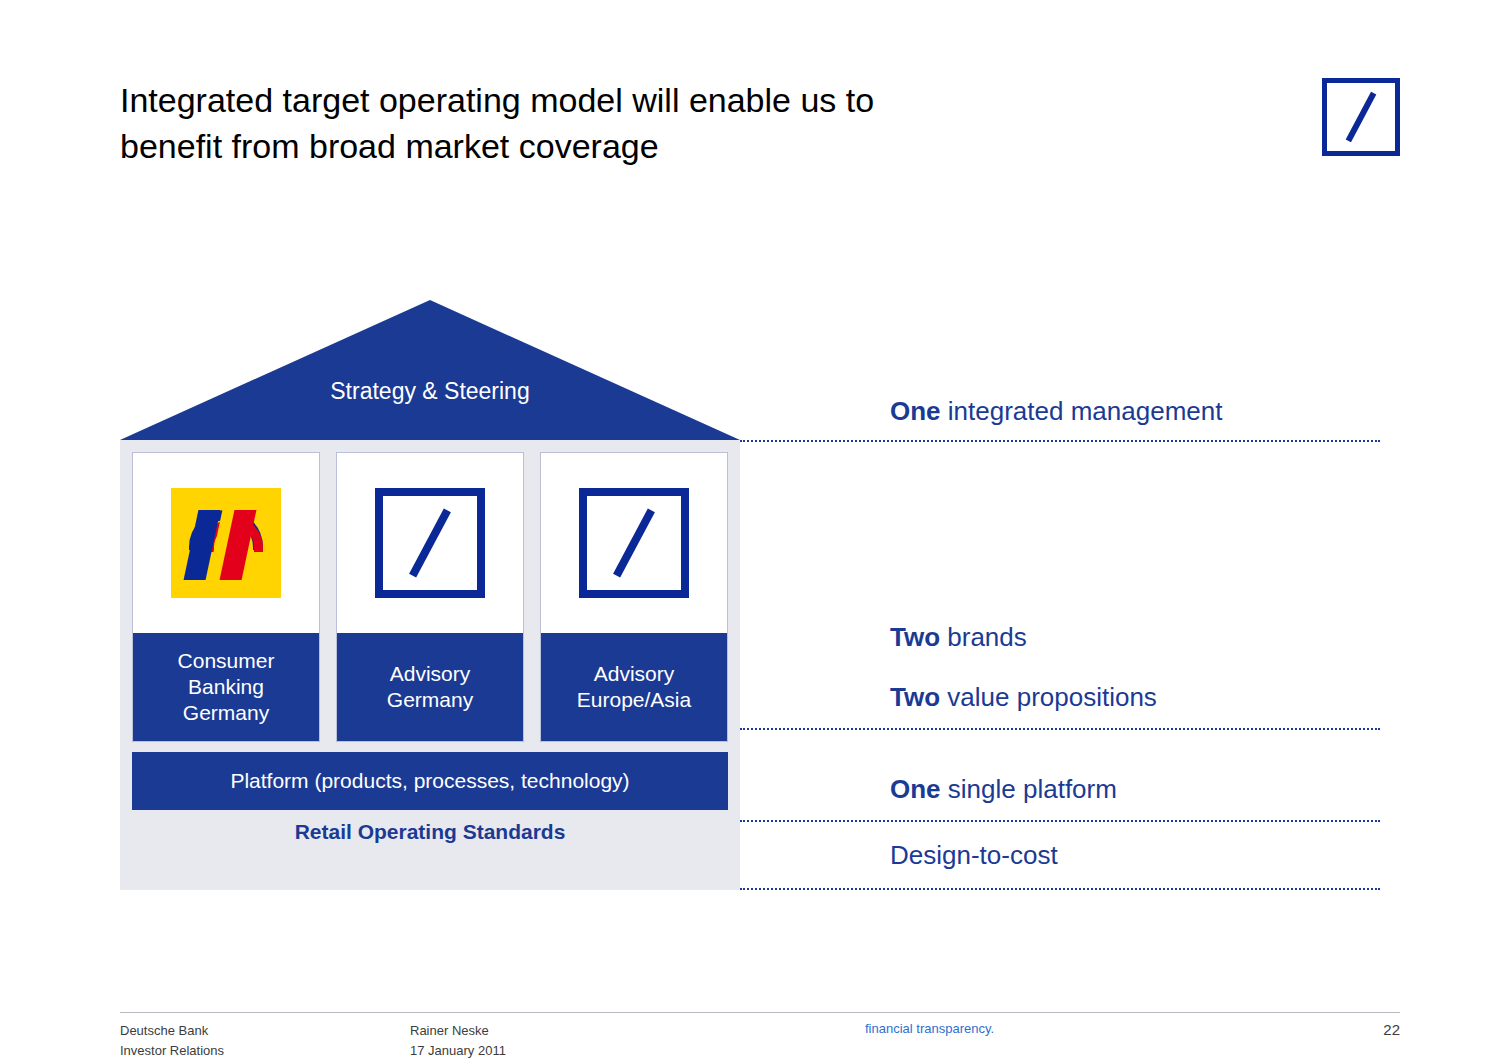Integrated target operating model will enable us to
benefit from broad market coverage
Strategy & Steering
Consumer
Banking
Germany
Advisory
Germany
Advisory
Europe/Asia
Platform (products, processes, technology)
Retail Operating Standards
One integrated management
Two brands
Two value propositions
One single platform
Design-to-cost
Deutsche Bank
Investor Relations
Rainer Neske
17 January 2011
financial transparency.
22